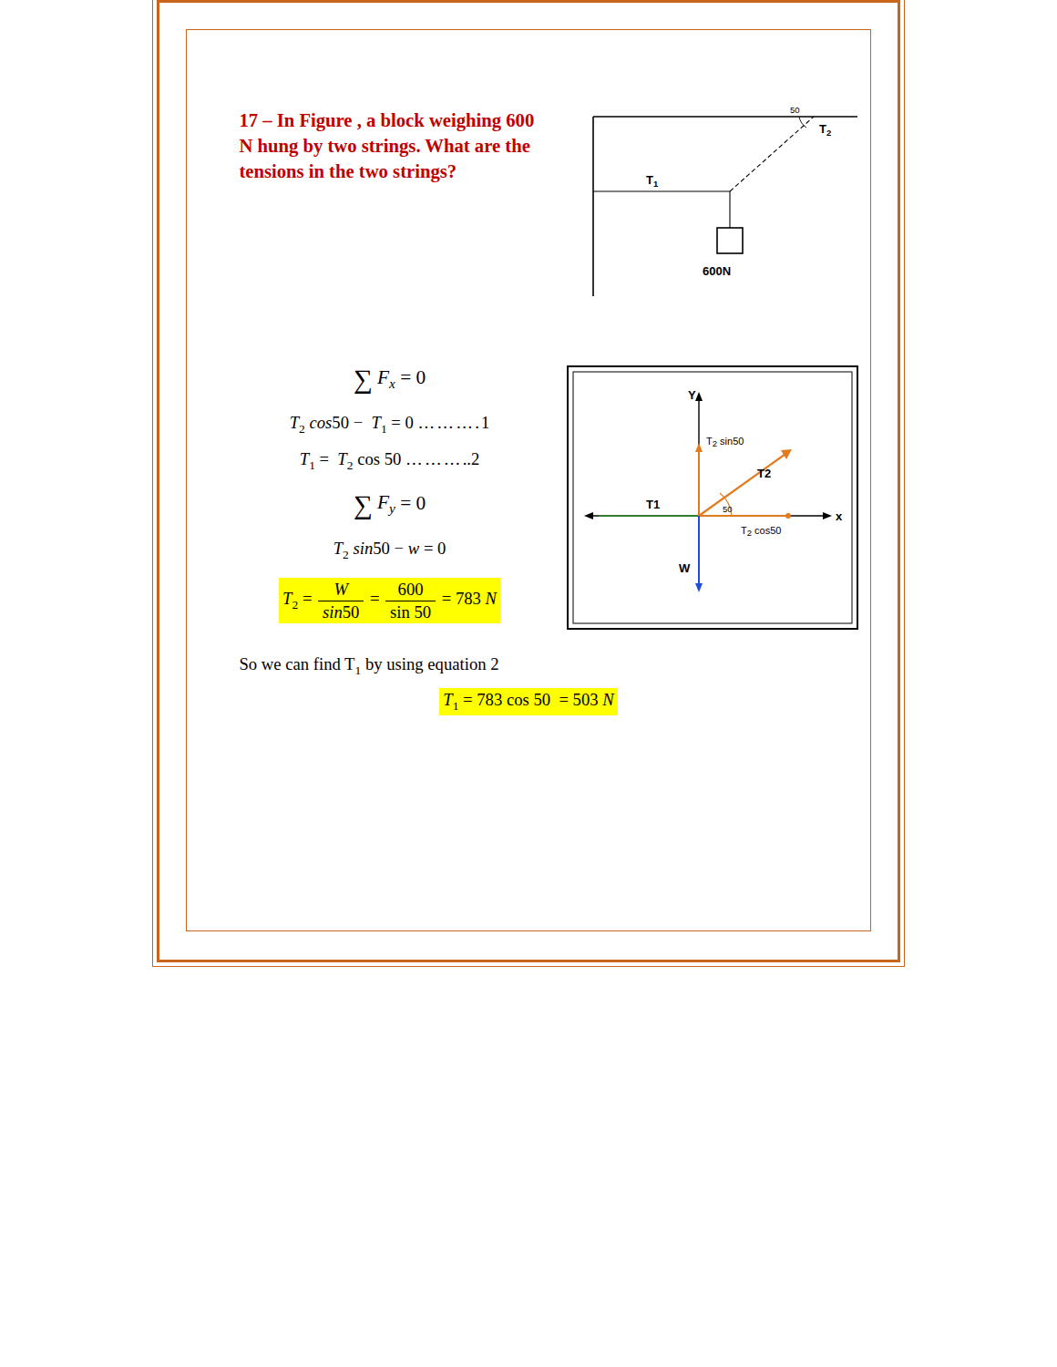17 – In Figure , a block weighing 600 N hung by two strings. What are the tensions in the two strings?
50 T2 T1 600N
∑ Fx = 0
T2 cos50 − T1 = 0 ………. 1
T1 = T2 cos 50 ………..2
∑ Fy = 0
T2 sin50 − w = 0
T2 = W sin50 = 600 sin 50 = 783 N
Y x T1 T2 50 T2 sin50 T2 cos50 W
So we can find T1 by using equation 2
T1 = 783 cos 50 = 503 N